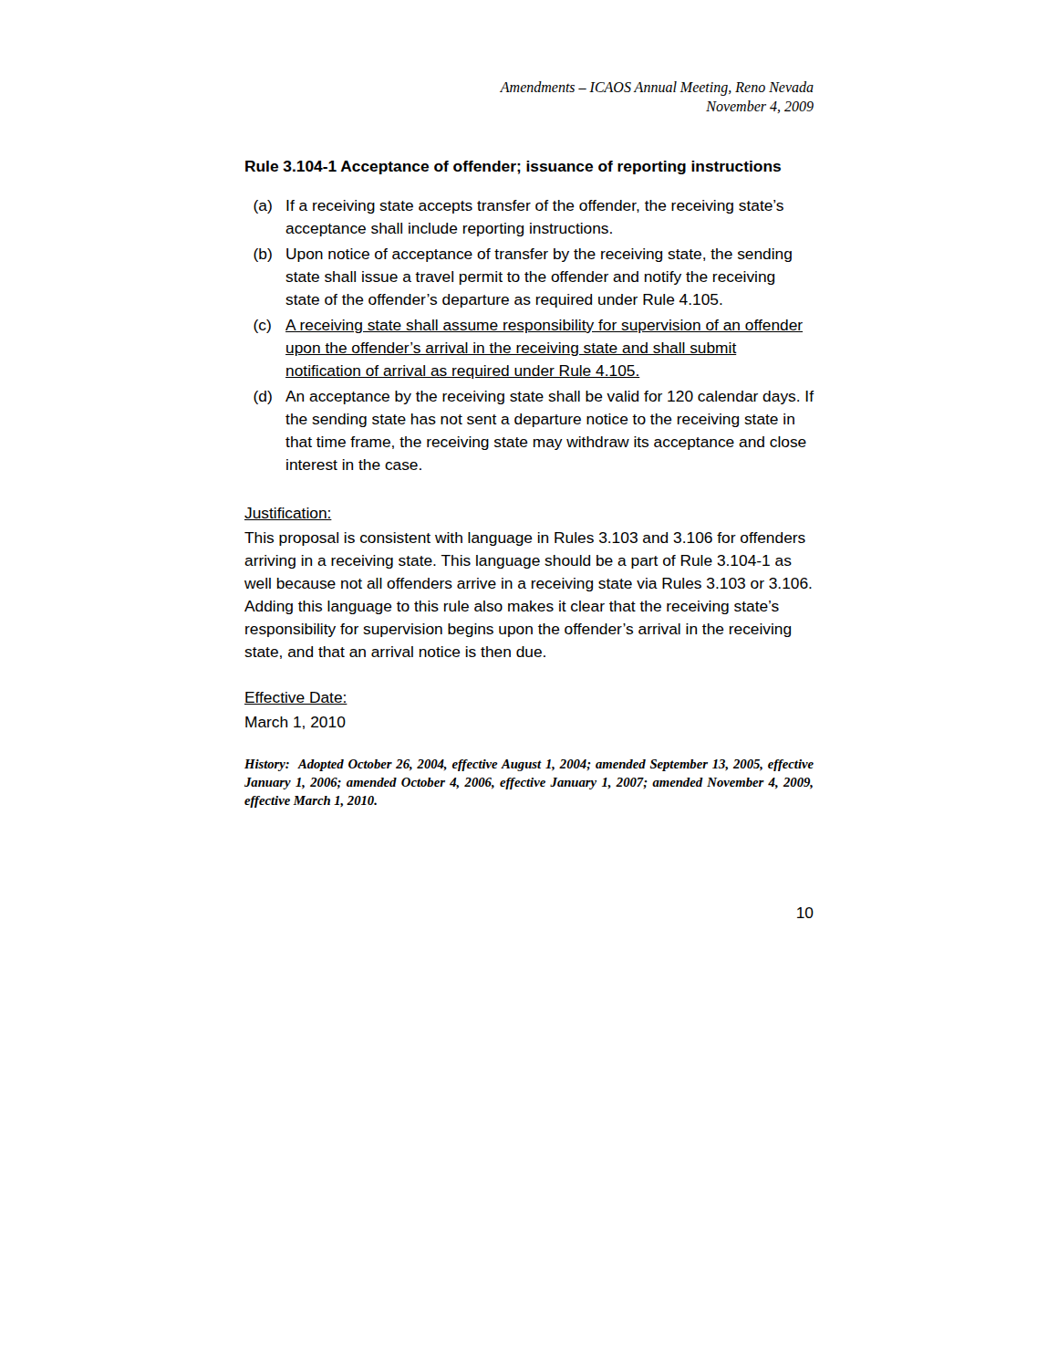Amendments – ICAOS Annual Meeting, Reno Nevada
November 4, 2009
Rule 3.104-1 Acceptance of offender; issuance of reporting instructions
(a) If a receiving state accepts transfer of the offender, the receiving state’s acceptance shall include reporting instructions.
(b) Upon notice of acceptance of transfer by the receiving state, the sending state shall issue a travel permit to the offender and notify the receiving state of the offender’s departure as required under Rule 4.105.
(c) A receiving state shall assume responsibility for supervision of an offender upon the offender’s arrival in the receiving state and shall submit notification of arrival as required under Rule 4.105.
(d) An acceptance by the receiving state shall be valid for 120 calendar days. If the sending state has not sent a departure notice to the receiving state in that time frame, the receiving state may withdraw its acceptance and close interest in the case.
Justification:
This proposal is consistent with language in Rules 3.103 and 3.106 for offenders arriving in a receiving state. This language should be a part of Rule 3.104-1 as well because not all offenders arrive in a receiving state via Rules 3.103 or 3.106. Adding this language to this rule also makes it clear that the receiving state’s responsibility for supervision begins upon the offender’s arrival in the receiving state, and that an arrival notice is then due.
Effective Date:
March 1, 2010
History: Adopted October 26, 2004, effective August 1, 2004; amended September 13, 2005, effective January 1, 2006; amended October 4, 2006, effective January 1, 2007; amended November 4, 2009, effective March 1, 2010.
10